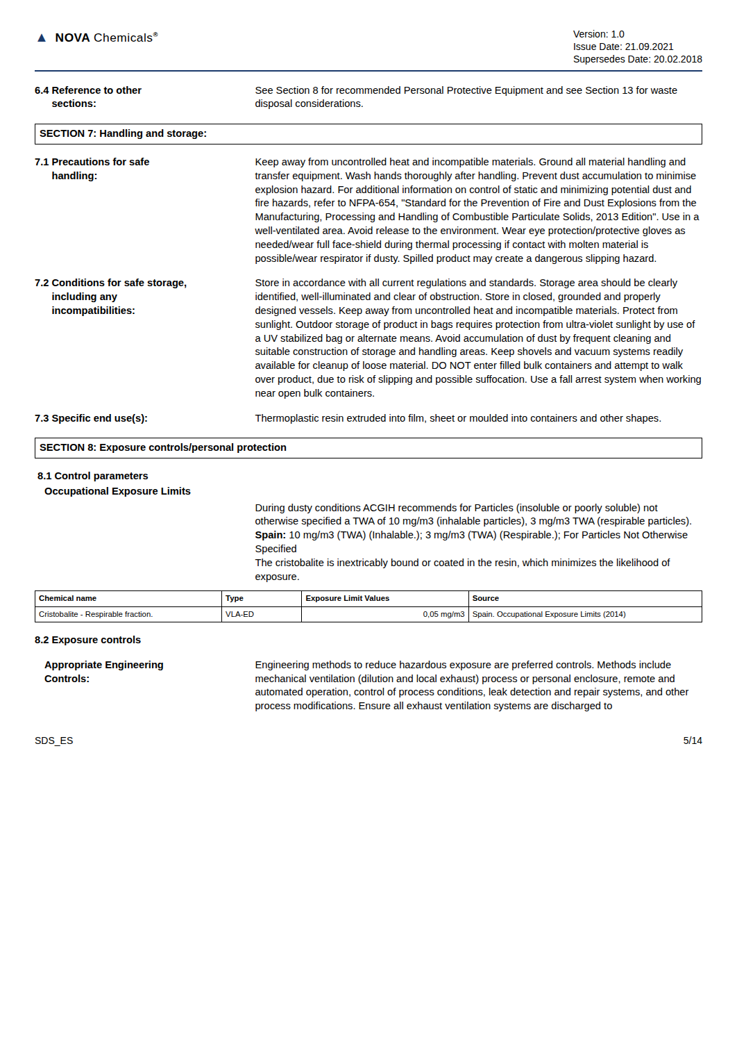▲ NOVA Chemicals®
Version: 1.0
Issue Date: 21.09.2021
Supersedes Date: 20.02.2018
6.4 Reference to other
sections:
See Section 8 for recommended Personal Protective Equipment and see Section 13 for waste disposal considerations.
SECTION 7: Handling and storage:
7.1 Precautions for safe
handling:
Keep away from uncontrolled heat and incompatible materials. Ground all material handling and transfer equipment. Wash hands thoroughly after handling. Prevent dust accumulation to minimise explosion hazard. For additional information on control of static and minimizing potential dust and fire hazards, refer to NFPA-654, "Standard for the Prevention of Fire and Dust Explosions from the Manufacturing, Processing and Handling of Combustible Particulate Solids, 2013 Edition". Use in a well-ventilated area. Avoid release to the environment. Wear eye protection/protective gloves as needed/wear full face-shield during thermal processing if contact with molten material is possible/wear respirator if dusty. Spilled product may create a dangerous slipping hazard.
7.2 Conditions for safe storage,
including any
incompatibilities:
Store in accordance with all current regulations and standards. Storage area should be clearly identified, well-illuminated and clear of obstruction. Store in closed, grounded and properly designed vessels. Keep away from uncontrolled heat and incompatible materials. Protect from sunlight. Outdoor storage of product in bags requires protection from ultra-violet sunlight by use of a UV stabilized bag or alternate means. Avoid accumulation of dust by frequent cleaning and suitable construction of storage and handling areas. Keep shovels and vacuum systems readily available for cleanup of loose material. DO NOT enter filled bulk containers and attempt to walk over product, due to risk of slipping and possible suffocation. Use a fall arrest system when working near open bulk containers.
7.3 Specific end use(s):
Thermoplastic resin extruded into film, sheet or moulded into containers and other shapes.
SECTION 8: Exposure controls/personal protection
8.1 Control parameters
Occupational Exposure Limits
During dusty conditions ACGIH recommends for Particles (insoluble or poorly soluble) not otherwise specified a TWA of 10 mg/m3 (inhalable particles), 3 mg/m3 TWA (respirable particles).
Spain: 10 mg/m3 (TWA) (Inhalable.); 3 mg/m3 (TWA) (Respirable.); For Particles Not Otherwise Specified
The cristobalite is inextricably bound or coated in the resin, which minimizes the likelihood of exposure.
| Chemical name | Type | Exposure Limit Values | Source |
| --- | --- | --- | --- |
| Cristobalite - Respirable fraction. | VLA-ED | 0,05 mg/m3 | Spain. Occupational Exposure Limits (2014) |
8.2 Exposure controls
Appropriate Engineering
Controls:
Engineering methods to reduce hazardous exposure are preferred controls. Methods include mechanical ventilation (dilution and local exhaust) process or personal enclosure, remote and automated operation, control of process conditions, leak detection and repair systems, and other process modifications. Ensure all exhaust ventilation systems are discharged to
SDS_ES
5/14